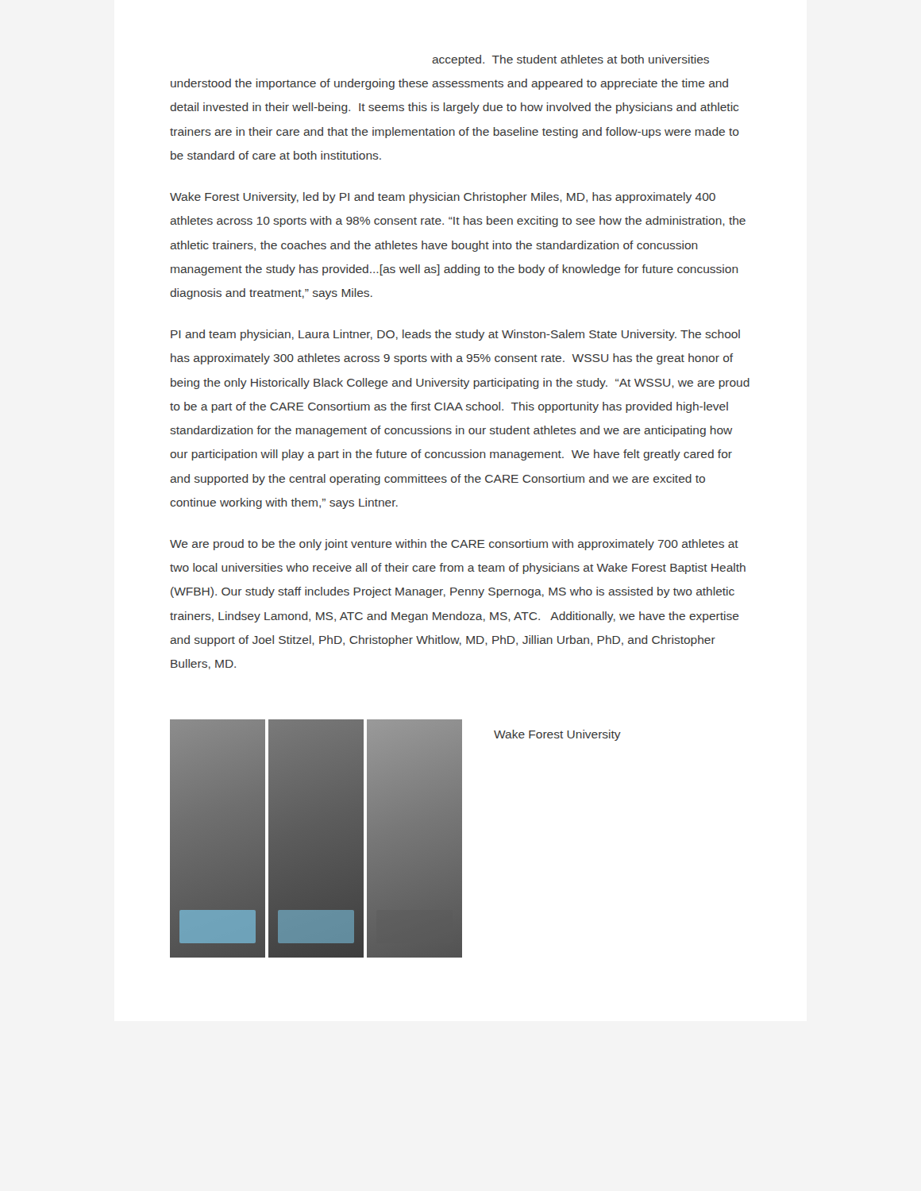accepted. The student athletes at both universities understood the importance of undergoing these assessments and appeared to appreciate the time and detail invested in their well-being. It seems this is largely due to how involved the physicians and athletic trainers are in their care and that the implementation of the baseline testing and follow-ups were made to be standard of care at both institutions.
Wake Forest University, led by PI and team physician Christopher Miles, MD, has approximately 400 athletes across 10 sports with a 98% consent rate. “It has been exciting to see how the administration, the athletic trainers, the coaches and the athletes have bought into the standardization of concussion management the study has provided...[as well as] adding to the body of knowledge for future concussion diagnosis and treatment,” says Miles.
PI and team physician, Laura Lintner, DO, leads the study at Winston-Salem State University. The school has approximately 300 athletes across 9 sports with a 95% consent rate. WSSU has the great honor of being the only Historically Black College and University participating in the study. “At WSSU, we are proud to be a part of the CARE Consortium as the first CIAA school. This opportunity has provided high-level standardization for the management of concussions in our student athletes and we are anticipating how our participation will play a part in the future of concussion management. We have felt greatly cared for and supported by the central operating committees of the CARE Consortium and we are excited to continue working with them,” says Lintner.
We are proud to be the only joint venture within the CARE consortium with approximately 700 athletes at two local universities who receive all of their care from a team of physicians at Wake Forest Baptist Health (WFBH). Our study staff includes Project Manager, Penny Spernoga, MS who is assisted by two athletic trainers, Lindsey Lamond, MS, ATC and Megan Mendoza, MS, ATC. Additionally, we have the expertise and support of Joel Stitzel, PhD, Christopher Whitlow, MD, PhD, Jillian Urban, PhD, and Christopher Bullers, MD.
Wake Forest University